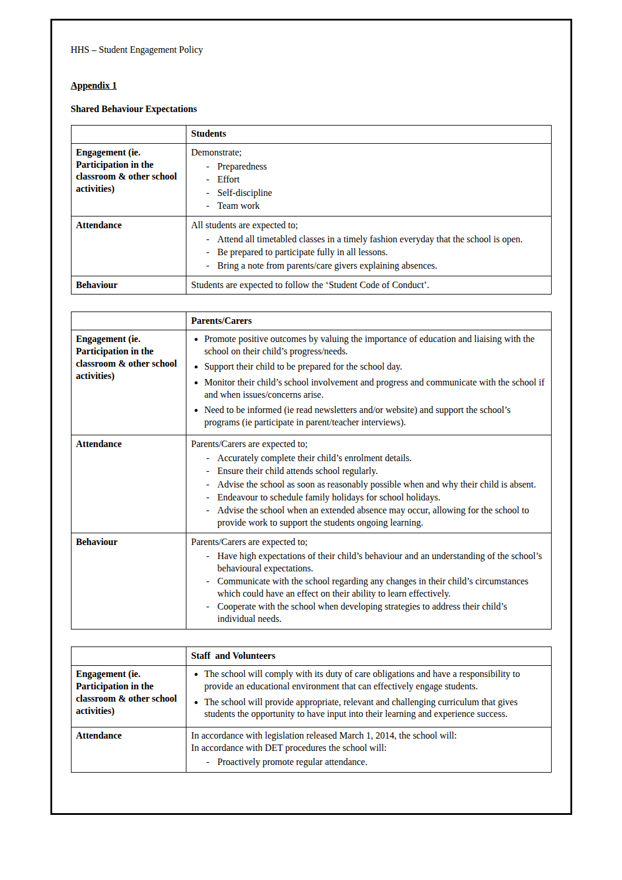HHS – Student Engagement Policy
Appendix 1
Shared Behaviour Expectations
| | Students |
| --- | --- |
| Engagement (ie. Participation in the classroom & other school activities) | Demonstrate; Preparedness Effort Self-discipline Team work |
| Attendance | All students are expected to; Attend all timetabled classes in a timely fashion everyday that the school is open. Be prepared to participate fully in all lessons. Bring a note from parents/care givers explaining absences. |
| Behaviour | Students are expected to follow the ‘Student Code of Conduct’. |
| | Parents/Carers |
| --- | --- |
| Engagement (ie. Participation in the classroom & other school activities) | Promote positive outcomes by valuing the importance of education and liaising with the school on their child’s progress/needs. Support their child to be prepared for the school day. Monitor their child’s school involvement and progress and communicate with the school if and when issues/concerns arise. Need to be informed (ie read newsletters and/or website) and support the school’s programs (ie participate in parent/teacher interviews). |
| Attendance | Parents/Carers are expected to; Accurately complete their child’s enrolment details. Ensure their child attends school regularly. Advise the school as soon as reasonably possible when and why their child is absent. Endeavour to schedule family holidays for school holidays. Advise the school when an extended absence may occur, allowing for the school to provide work to support the students ongoing learning. |
| Behaviour | Parents/Carers are expected to; Have high expectations of their child’s behaviour and an understanding of the school’s behavioural expectations. Communicate with the school regarding any changes in their child’s circumstances which could have an effect on their ability to learn effectively. Cooperate with the school when developing strategies to address their child’s individual needs. |
| | Staff and Volunteers |
| --- | --- |
| Engagement (ie. Participation in the classroom & other school activities) | The school will comply with its duty of care obligations and have a responsibility to provide an educational environment that can effectively engage students. The school will provide appropriate, relevant and challenging curriculum that gives students the opportunity to have input into their learning and experience success. |
| Attendance | In accordance with legislation released March 1, 2014, the school will: In accordance with DET procedures the school will: Proactively promote regular attendance. |